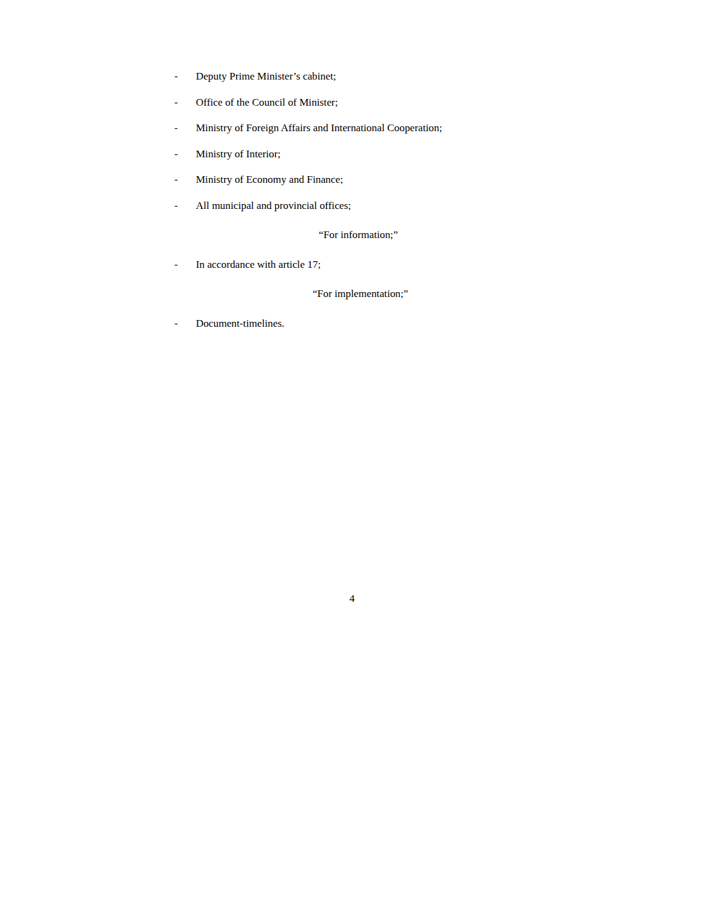Deputy Prime Minister’s cabinet;
Office of the Council of Minister;
Ministry of Foreign Affairs and International Cooperation;
Ministry of Interior;
Ministry of Economy and Finance;
All municipal and provincial offices;
“For information;”
In accordance with article 17;
“For implementation;”
Document-timelines.
4